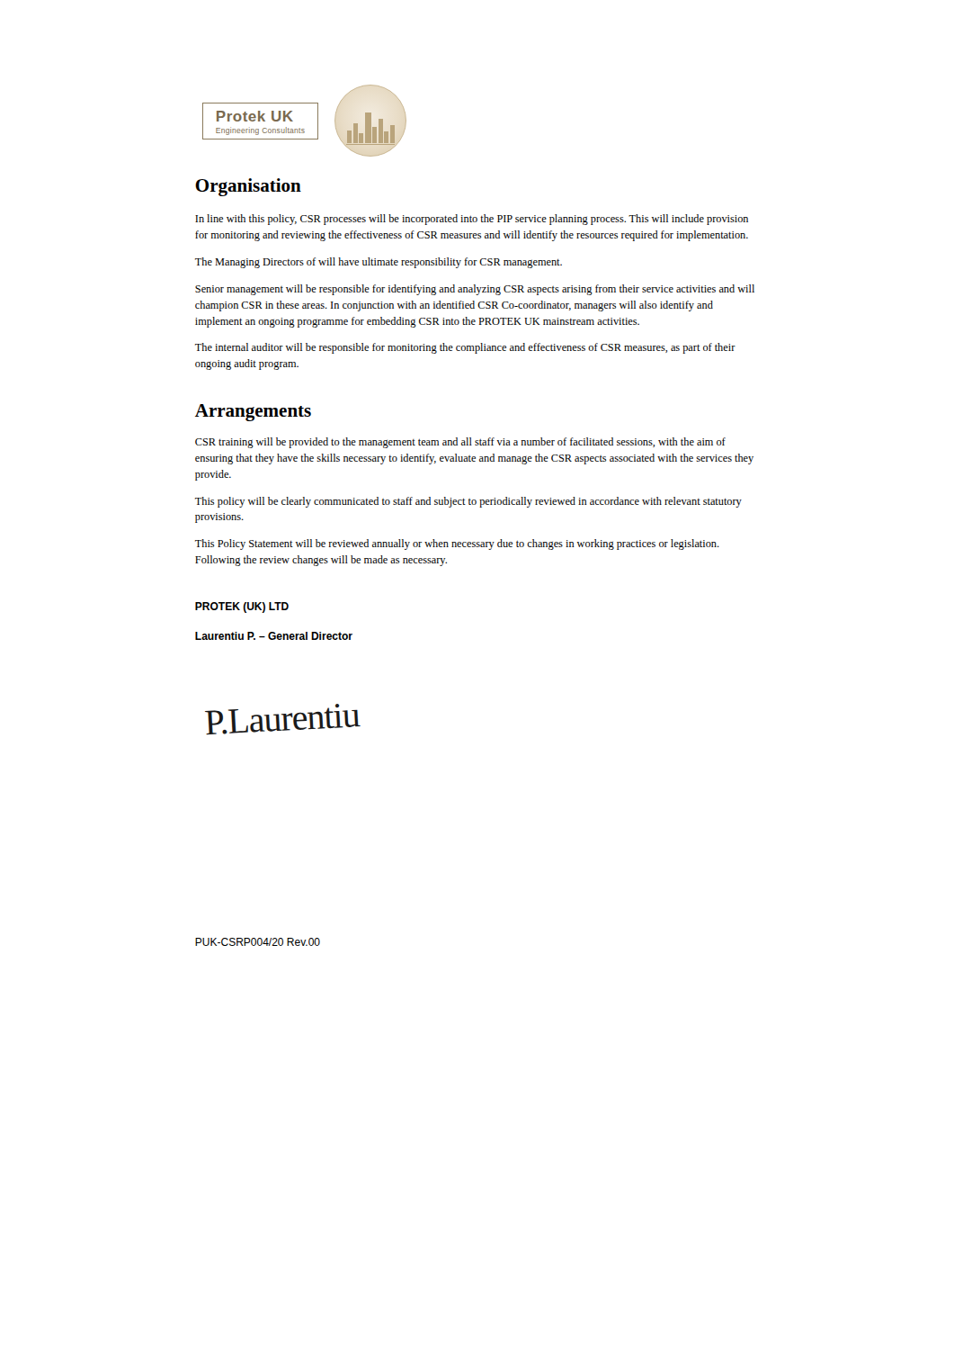Protek UK
Engineering Consultants
Organisation
In line with this policy, CSR processes will be incorporated into the PIP service planning process. This will include provision for monitoring and reviewing the effectiveness of CSR measures and will identify the resources required for implementation.
The Managing Directors of will have ultimate responsibility for CSR management.
Senior management will be responsible for identifying and analyzing CSR aspects arising from their service activities and will champion CSR in these areas. In conjunction with an identified CSR Co-coordinator, managers will also identify and implement an ongoing programme for embedding CSR into the PROTEK UK mainstream activities.
The internal auditor will be responsible for monitoring the compliance and effectiveness of CSR measures, as part of their ongoing audit program.
Arrangements
CSR training will be provided to the management team and all staff via a number of facilitated sessions, with the aim of ensuring that they have the skills necessary to identify, evaluate and manage the CSR aspects associated with the services they provide.
This policy will be clearly communicated to staff and subject to periodically reviewed in accordance with relevant statutory provisions.
This Policy Statement will be reviewed annually or when necessary due to changes in working practices or legislation. Following the review changes will be made as necessary.
PROTEK (UK) LTD
Laurentiu P. – General Director
P.Laurentiu
PUK-CSRP004/20 Rev.00